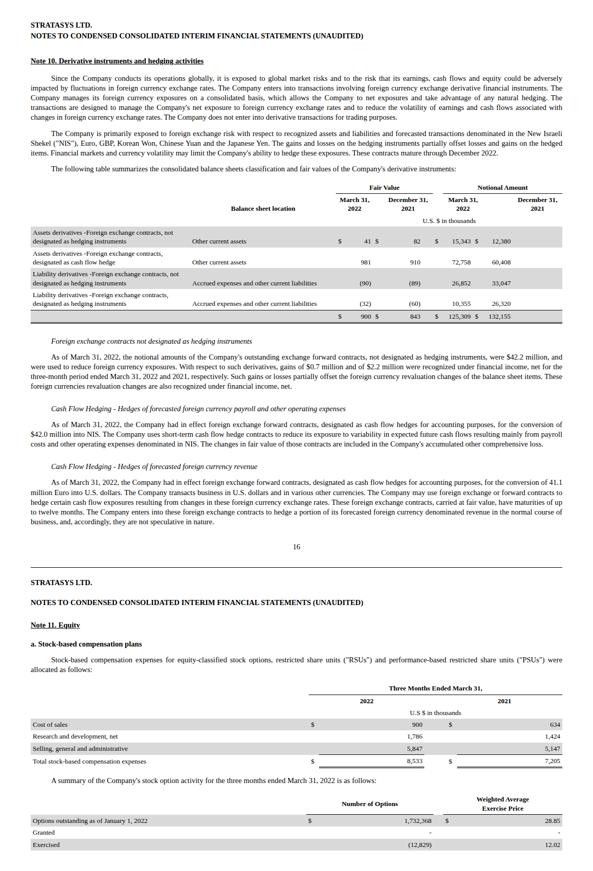STRATASYS LTD.
NOTES TO CONDENSED CONSOLIDATED INTERIM FINANCIAL STATEMENTS (UNAUDITED)
Note 10. Derivative instruments and hedging activities
Since the Company conducts its operations globally, it is exposed to global market risks and to the risk that its earnings, cash flows and equity could be adversely impacted by fluctuations in foreign currency exchange rates. The Company enters into transactions involving foreign currency exchange derivative financial instruments. The Company manages its foreign currency exposures on a consolidated basis, which allows the Company to net exposures and take advantage of any natural hedging. The transactions are designed to manage the Company's net exposure to foreign currency exchange rates and to reduce the volatility of earnings and cash flows associated with changes in foreign currency exchange rates. The Company does not enter into derivative transactions for trading purposes.
The Company is primarily exposed to foreign exchange risk with respect to recognized assets and liabilities and forecasted transactions denominated in the New Israeli Shekel ("NIS"), Euro, GBP, Korean Won, Chinese Yuan and the Japanese Yen. The gains and losses on the hedging instruments partially offset losses and gains on the hedged items. Financial markets and currency volatility may limit the Company's ability to hedge these exposures. These contracts mature through December 2022.
The following table summarizes the consolidated balance sheets classification and fair values of the Company's derivative instruments:
| | | Fair Value | | Notional Amount |
| | Balance sheet location | March 31, 2022 | | December 31, 2021 | | March 31, 2022 | | December 31, 2021 |
| | | U.S. $ in thousands |
| Assets derivatives -Foreign exchange contracts, not designated as hedging instruments | Other current assets | $ | 41 | $ | 82 | | $ | 15,343 | $ | 12,380 | | |
| Assets derivatives -Foreign exchange contracts, designated as cash flow hedge | Other current assets | | 981 | | 910 | | | 72,758 | | 60,408 | | |
| Liability derivatives -Foreign exchange contracts, not designated as hedging instruments | Accrued expenses and other current liabilities | | (90) | | (89) | | | 26,852 | | 33,047 | | |
| Liability derivatives -Foreign exchange contracts, designated as hedging instruments | Accrued expenses and other current liabilities | | (32) | | (60) | | | 10,355 | | 26,320 | | |
| | | $ | 900 | $ | 843 | | $ | 125,309 | $ | 132,155 | | |
Foreign exchange contracts not designated as hedging instruments
As of March 31, 2022, the notional amounts of the Company's outstanding exchange forward contracts, not designated as hedging instruments, were $42.2 million, and were used to reduce foreign currency exposures. With respect to such derivatives, gains of $0.7 million and of $2.2 million were recognized under financial income, net for the three-month period ended March 31, 2022 and 2021, respectively. Such gains or losses partially offset the foreign currency revaluation changes of the balance sheet items. These foreign currencies revaluation changes are also recognized under financial income, net.
Cash Flow Hedging - Hedges of forecasted foreign currency payroll and other operating expenses
As of March 31, 2022, the Company had in effect foreign exchange forward contracts, designated as cash flow hedges for accounting purposes, for the conversion of $42.0 million into NIS. The Company uses short-term cash flow hedge contracts to reduce its exposure to variability in expected future cash flows resulting mainly from payroll costs and other operating expenses denominated in NIS. The changes in fair value of those contracts are included in the Company's accumulated other comprehensive loss.
Cash Flow Hedging - Hedges of forecasted foreign currency revenue
As of March 31, 2022, the Company had in effect foreign exchange forward contracts, designated as cash flow hedges for accounting purposes, for the conversion of 41.1 million Euro into U.S. dollars. The Company transacts business in U.S. dollars and in various other currencies. The Company may use foreign exchange or forward contracts to hedge certain cash flow exposures resulting from changes in these foreign currency exchange rates. These foreign exchange contracts, carried at fair value, have maturities of up to twelve months. The Company enters into these foreign exchange contracts to hedge a portion of its forecasted foreign currency denominated revenue in the normal course of business, and, accordingly, they are not speculative in nature.
16
STRATASYS LTD.
NOTES TO CONDENSED CONSOLIDATED INTERIM FINANCIAL STATEMENTS (UNAUDITED)
Note 11. Equity
a. Stock-based compensation plans
Stock-based compensation expenses for equity-classified stock options, restricted share units ("RSUs") and performance-based restricted share units ("PSUs") were allocated as follows:
| | | Three Months Ended March 31, |
| | | 2022 | | 2021 |
| | | U.S $ in thousands |
| Cost of sales | | $ | 900 | | $ | 634 |
| Research and development, net | | | 1,786 | | | 1,424 |
| Selling, general and administrative | | | 5,847 | | | 5,147 |
| Total stock-based compensation expenses | | $ | 8,533 | | $ | 7,205 |
A summary of the Company's stock option activity for the three months ended March 31, 2022 is as follows:
| | | Number of Options | | Weighted Average Exercise Price |
| Options outstanding as of January 1, 2022 | | $ | 1,732,368 | | $ | 28.85 |
| Granted | | | - | | | - |
| Exercised | | | (12,829) | | | 12.02 |